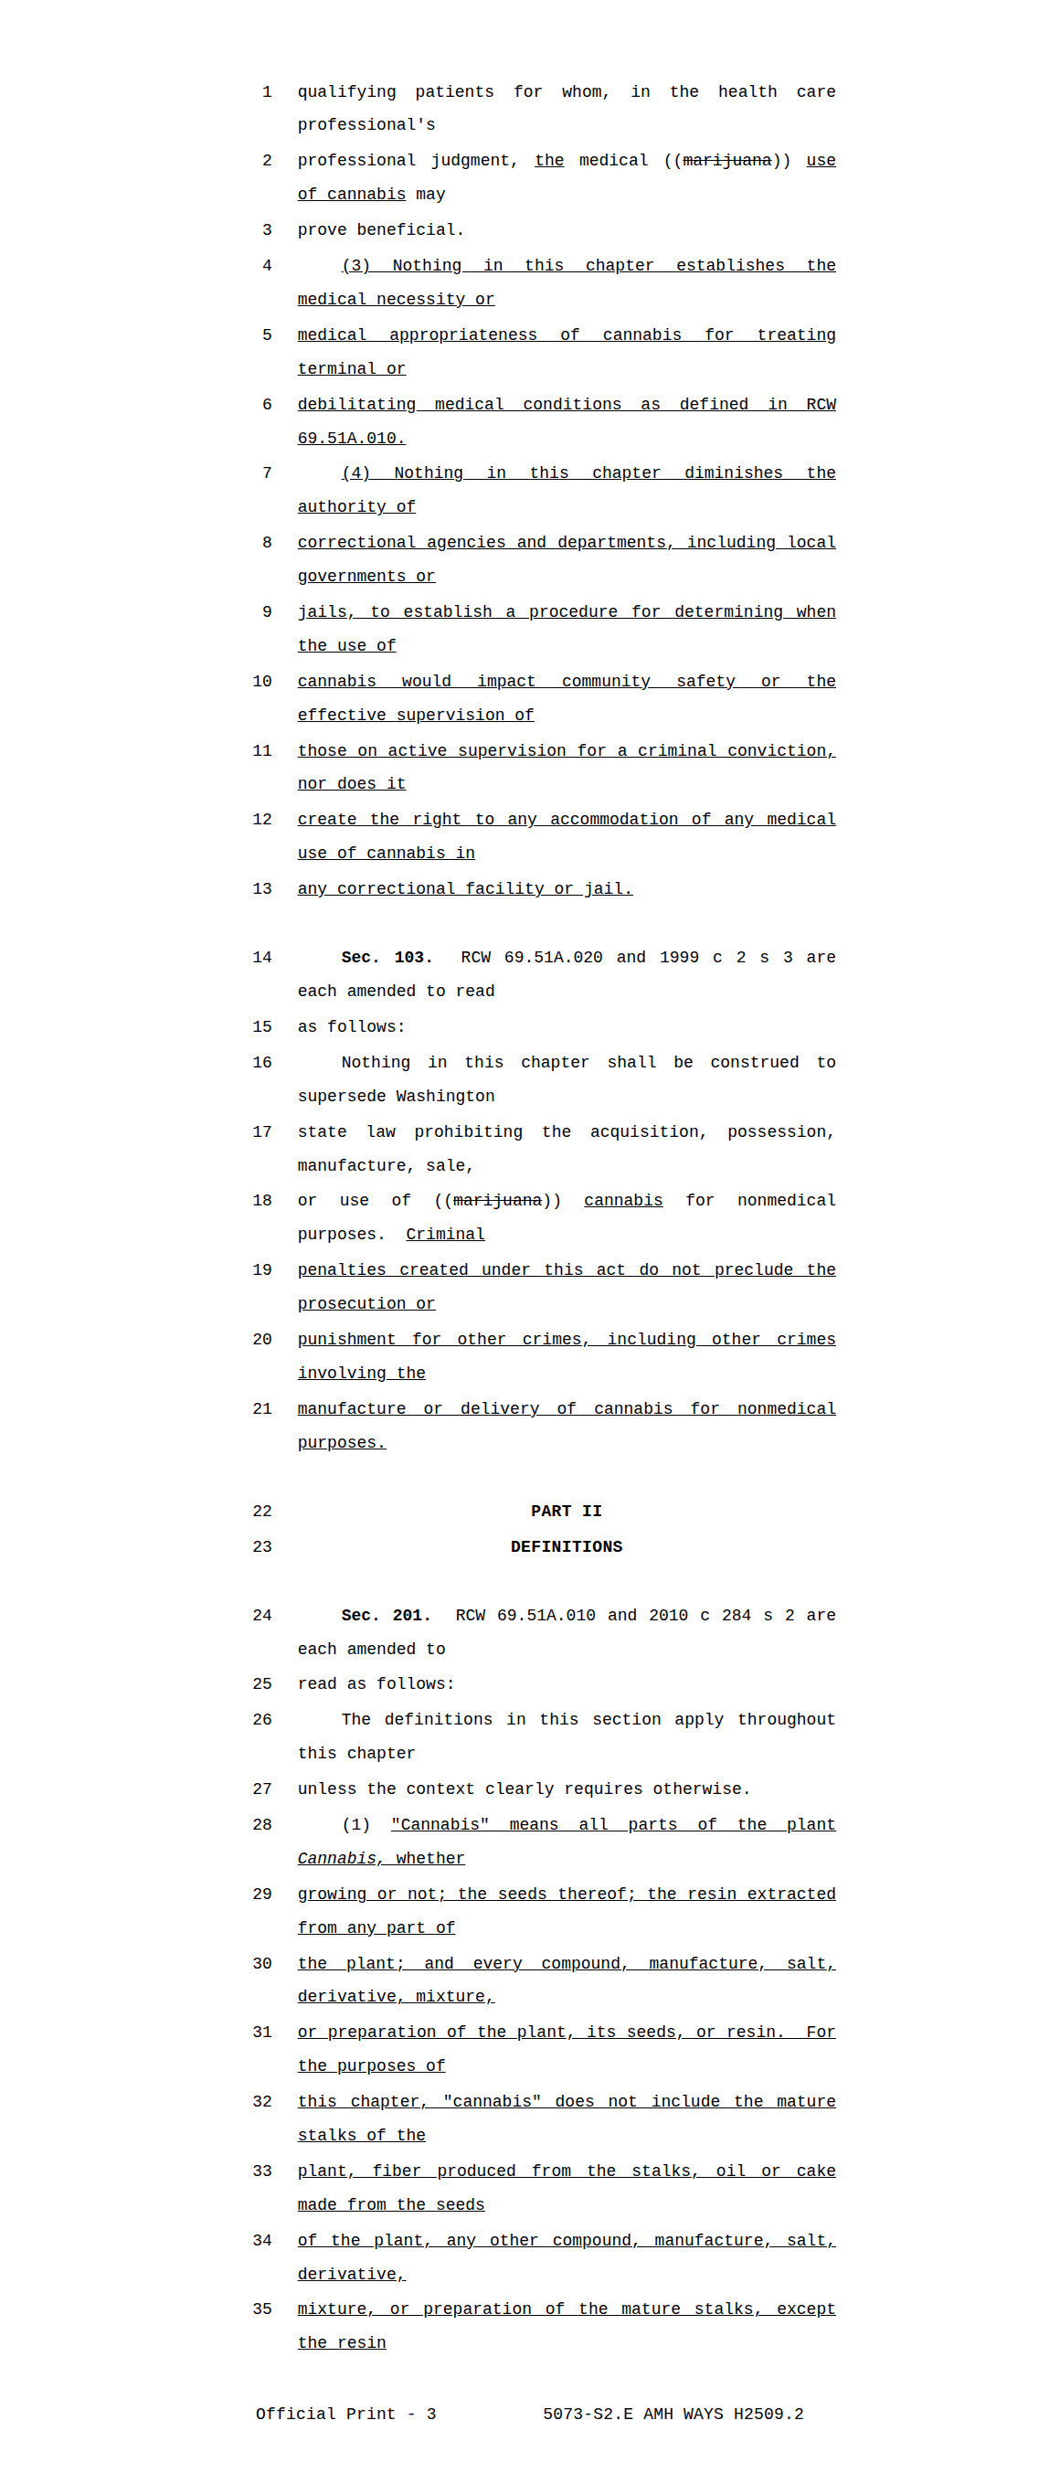| 1 | qualifying patients for whom, in the health care professional's |
| 2 | professional judgment, the medical (( marijuana )) use of cannabis may |
| 3 | prove beneficial. |
| 4 | (3) Nothing in this chapter establishes the medical necessity or |
| 5 | medical appropriateness of cannabis for treating terminal or |
| 6 | debilitating medical conditions as defined in RCW 69.51A.010. |
| 7 | (4) Nothing in this chapter diminishes the authority of |
| 8 | correctional agencies and departments, including local governments or |
| 9 | jails, to establish a procedure for determining when the use of |
| 10 | cannabis would impact community safety or the effective supervision of |
| 11 | those on active supervision for a criminal conviction, nor does it |
| 12 | create the right to any accommodation of any medical use of cannabis in |
| 13 | any correctional facility or jail. |
| 14 | Sec. 103. RCW 69.51A.020 and 1999 c 2 s 3 are each amended to read |
| 15 | as follows: |
| 16 | Nothing in this chapter shall be construed to supersede Washington |
| 17 | state law prohibiting the acquisition, possession, manufacture, sale, |
| 18 | or use of (( marijuana )) cannabis for nonmedical purposes. Criminal |
| 19 | penalties created under this act do not preclude the prosecution or |
| 20 | punishment for other crimes, including other crimes involving the |
| 21 | manufacture or delivery of cannabis for nonmedical purposes. |
| 22 | PART II |
| 23 | DEFINITIONS |
| 24 | Sec. 201. RCW 69.51A.010 and 2010 c 284 s 2 are each amended to |
| 25 | read as follows: |
| 26 | The definitions in this section apply throughout this chapter |
| 27 | unless the context clearly requires otherwise. |
| 28 | (1) "Cannabis" means all parts of the plant Cannabis, whether |
| 29 | growing or not; the seeds thereof; the resin extracted from any part of |
| 30 | the plant; and every compound, manufacture, salt, derivative, mixture, |
| 31 | or preparation of the plant, its seeds, or resin. For the purposes of |
| 32 | this chapter, "cannabis" does not include the mature stalks of the |
| 33 | plant, fiber produced from the stalks, oil or cake made from the seeds |
| 34 | of the plant, any other compound, manufacture, salt, derivative, |
| 35 | mixture, or preparation of the mature stalks, except the resin |
Official Print - 3 5073-S2.E AMH WAYS H2509.2